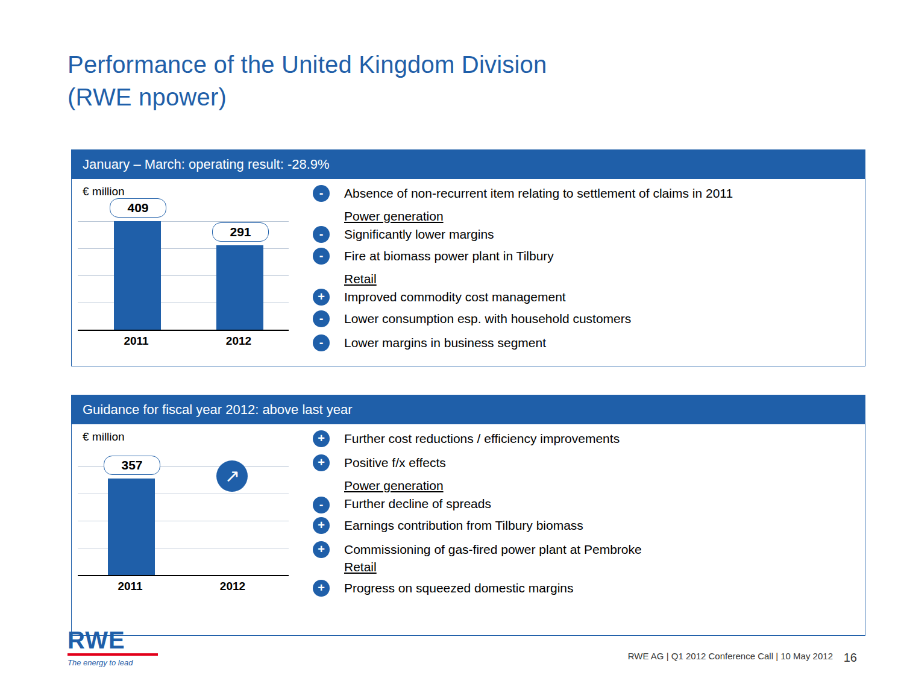Performance of the United Kingdom Division
(RWE npower)
January – March: operating result: -28.9%
€ million
409
2011
291
2012
-
Absence of non-recurrent item relating to settlement of claims in 2011
-
Power generation
Significantly lower margins
-
Fire at biomass power plant in Tilbury
+
Retail
Improved commodity cost management
-
Lower consumption esp. with household customers
-
Lower margins in business segment
Guidance for fiscal year 2012: above last year
€ million
357
2011
↗
2012
+
Further cost reductions / efficiency improvements
+
Positive f/x effects
-
Power generation
Further decline of spreads
+
Earnings contribution from Tilbury biomass
+
Commissioning of gas-fired power plant at Pembroke
Retail
+
Progress on squeezed domestic margins
RWE AG | Q1 2012 Conference Call | 10 May 2012
16
RWE
The energy to lead